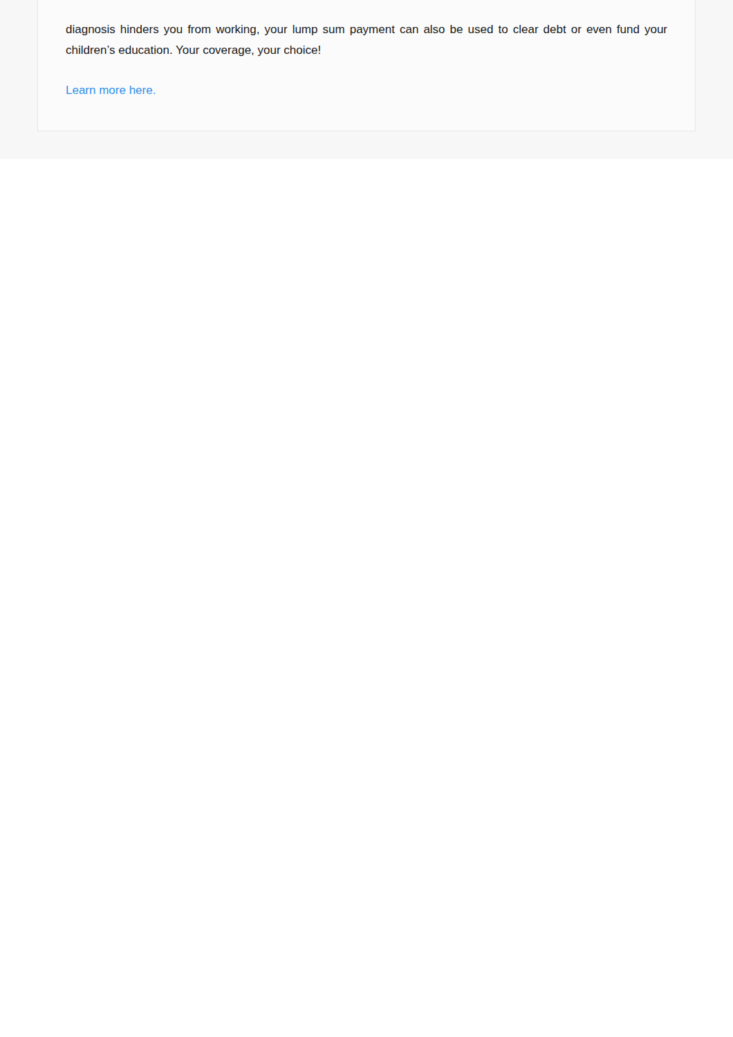diagnosis hinders you from working, your lump sum payment can also be used to clear debt or even fund your children’s education. Your coverage, your choice!
Learn more here.